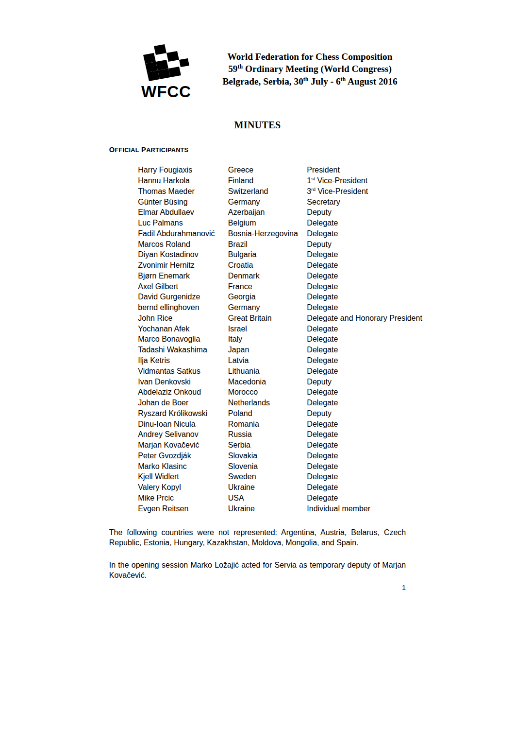WFCC
World Federation for Chess Composition
59th Ordinary Meeting (World Congress)
Belgrade, Serbia, 30th July - 6th August 2016
MINUTES
OFFICIAL PARTICIPANTS
| Harry Fougiaxis | Greece | President |
| Hannu Harkola | Finland | 1 st Vice-President |
| Thomas Maeder | Switzerland | 3 rd Vice-President |
| Günter Büsing | Germany | Secretary |
| Elmar Abdullaev | Azerbaijan | Deputy |
| Luc Palmans | Belgium | Delegate |
| Fadil Abdurahmanović | Bosnia-Herzegovina | Delegate |
| Marcos Roland | Brazil | Deputy |
| Diyan Kostadinov | Bulgaria | Delegate |
| Zvonimir Hernitz | Croatia | Delegate |
| Bjørn Enemark | Denmark | Delegate |
| Axel Gilbert | France | Delegate |
| David Gurgenidze | Georgia | Delegate |
| bernd ellinghoven | Germany | Delegate |
| John Rice | Great Britain | Delegate and Honorary President |
| Yochanan Afek | Israel | Delegate |
| Marco Bonavoglia | Italy | Delegate |
| Tadashi Wakashima | Japan | Delegate |
| Ilja Ketris | Latvia | Delegate |
| Vidmantas Satkus | Lithuania | Delegate |
| Ivan Denkovski | Macedonia | Deputy |
| Abdelaziz Onkoud | Morocco | Delegate |
| Johan de Boer | Netherlands | Delegate |
| Ryszard Królikowski | Poland | Deputy |
| Dinu-Ioan Nicula | Romania | Delegate |
| Andrey Selivanov | Russia | Delegate |
| Marjan Kovačević | Serbia | Delegate |
| Peter Gvozdják | Slovakia | Delegate |
| Marko Klasinc | Slovenia | Delegate |
| Kjell Widlert | Sweden | Delegate |
| Valery Kopyl | Ukraine | Delegate |
| Mike Prcic | USA | Delegate |
| Evgen Reitsen | Ukraine | Individual member |
The following countries were not represented: Argentina, Austria, Belarus, Czech Republic, Estonia, Hungary, Kazakhstan, Moldova, Mongolia, and Spain.
In the opening session Marko Ložajić acted for Servia as temporary deputy of Marjan Kovačević.
1